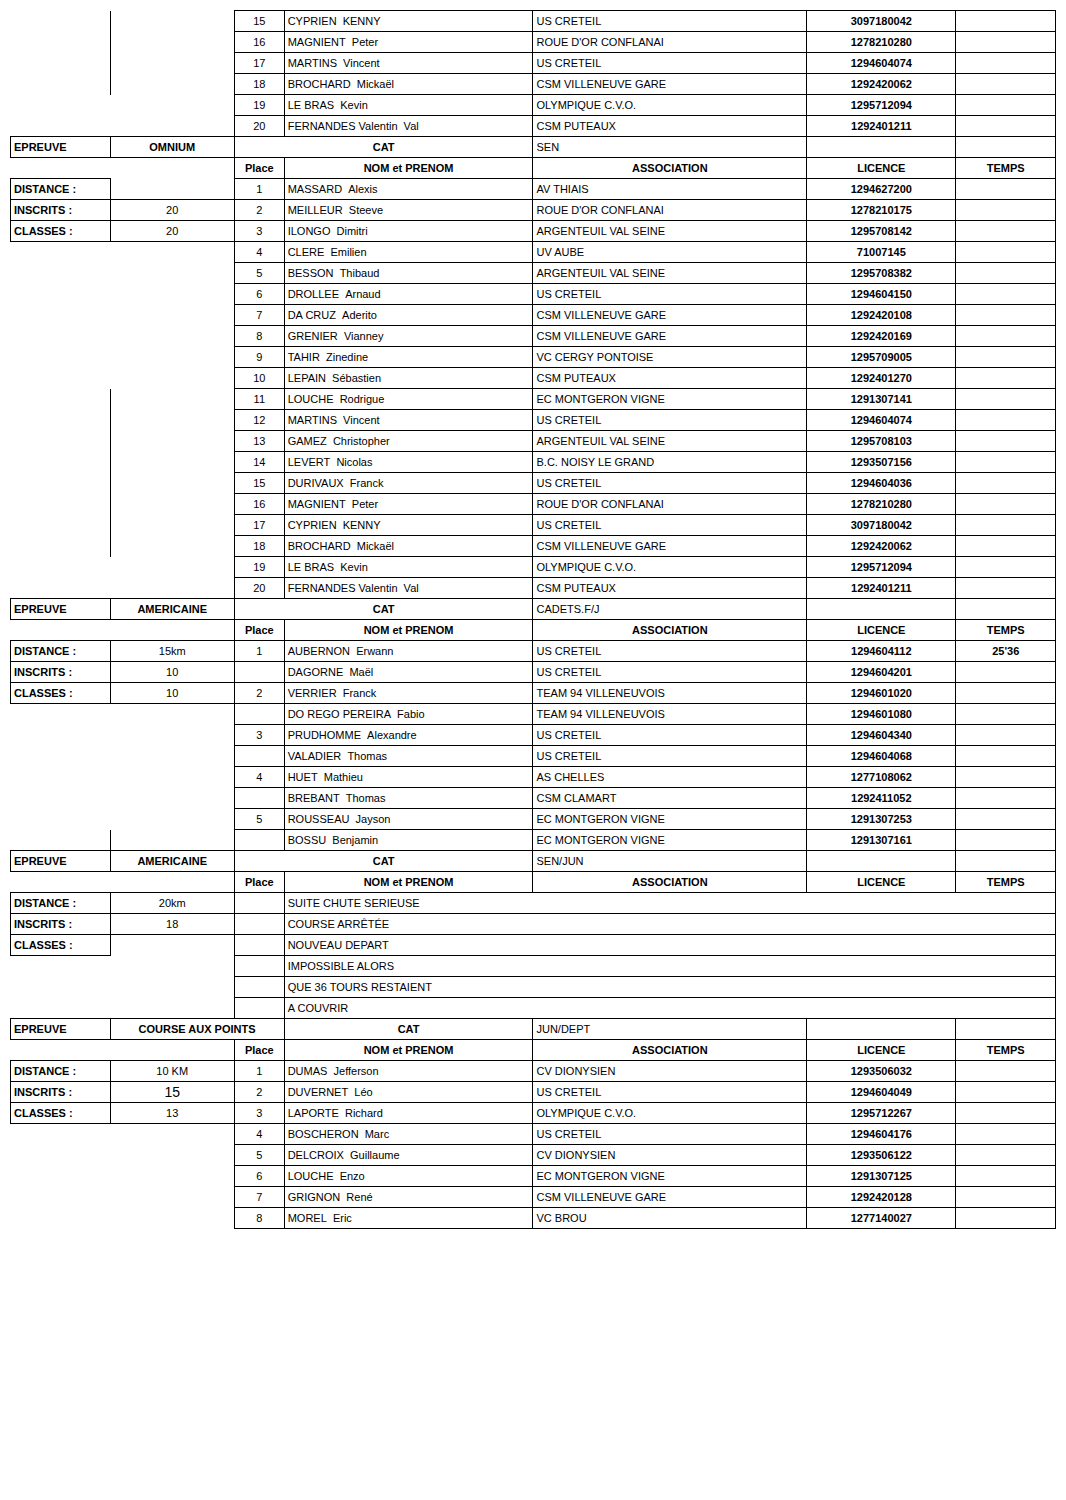| | | 15 | CYPRIEN KENNY | US CRETEIL | 3097180042 | |
| | | 16 | MAGNIENT Peter | ROUE D'OR CONFLANAI | 1278210280 | |
| | | 17 | MARTINS Vincent | US CRETEIL | 1294604074 | |
| | | 18 | BROCHARD Mickaël | CSM VILLENEUVE GARE | 1292420062 | |
| | | 19 | LE BRAS Kevin | OLYMPIQUE C.V.O. | 1295712094 | |
| | | 20 | FERNANDES Valentin Val | CSM PUTEAUX | 1292401211 | |
| EPREUVE | OMNIUM | CAT | SEN | | |
| | | Place | NOM et PRENOM | ASSOCIATION | LICENCE | TEMPS |
| DISTANCE : | | 1 | MASSARD Alexis | AV THIAIS | 1294627200 | |
| INSCRITS : | 20 | 2 | MEILLEUR Steeve | ROUE D'OR CONFLANAI | 1278210175 | |
| CLASSES : | 20 | 3 | ILONGO Dimitri | ARGENTEUIL VAL SEINE | 1295708142 | |
| | | 4 | CLERE Emilien | UV AUBE | 71007145 | |
| | | 5 | BESSON Thibaud | ARGENTEUIL VAL SEINE | 1295708382 | |
| | | 6 | DROLLEE Arnaud | US CRETEIL | 1294604150 | |
| | | 7 | DA CRUZ Aderito | CSM VILLENEUVE GARE | 1292420108 | |
| | | 8 | GRENIER Vianney | CSM VILLENEUVE GARE | 1292420169 | |
| | | 9 | TAHIR Zinedine | VC CERGY PONTOISE | 1295709005 | |
| | | 10 | LEPAIN Sébastien | CSM PUTEAUX | 1292401270 | |
| | | 11 | LOUCHE Rodrigue | EC MONTGERON VIGNE | 1291307141 | |
| | | 12 | MARTINS Vincent | US CRETEIL | 1294604074 | |
| | | 13 | GAMEZ Christopher | ARGENTEUIL VAL SEINE | 1295708103 | |
| | | 14 | LEVERT Nicolas | B.C. NOISY LE GRAND | 1293507156 | |
| | | 15 | DURIVAUX Franck | US CRETEIL | 1294604036 | |
| | | 16 | MAGNIENT Peter | ROUE D'OR CONFLANAI | 1278210280 | |
| | | 17 | CYPRIEN KENNY | US CRETEIL | 3097180042 | |
| | | 18 | BROCHARD Mickaël | CSM VILLENEUVE GARE | 1292420062 | |
| | | 19 | LE BRAS Kevin | OLYMPIQUE C.V.O. | 1295712094 | |
| | | 20 | FERNANDES Valentin Val | CSM PUTEAUX | 1292401211 | |
| EPREUVE | AMERICAINE | CAT | CADETS.F/J | | |
| | | Place | NOM et PRENOM | ASSOCIATION | LICENCE | TEMPS |
| DISTANCE : | 15km | 1 | AUBERNON Erwann | US CRETEIL | 1294604112 | 25'36 |
| INSCRITS : | 10 | | DAGORNE Maël | US CRETEIL | 1294604201 | |
| CLASSES : | 10 | 2 | VERRIER Franck | TEAM 94 VILLENEUVOIS | 1294601020 | |
| | | | DO REGO PEREIRA Fabio | TEAM 94 VILLENEUVOIS | 1294601080 | |
| | | 3 | PRUDHOMME Alexandre | US CRETEIL | 1294604340 | |
| | | | VALADIER Thomas | US CRETEIL | 1294604068 | |
| | | 4 | HUET Mathieu | AS CHELLES | 1277108062 | |
| | | | BREBANT Thomas | CSM CLAMART | 1292411052 | |
| | | 5 | ROUSSEAU Jayson | EC MONTGERON VIGNE | 1291307253 | |
| | | | BOSSU Benjamin | EC MONTGERON VIGNE | 1291307161 | |
| EPREUVE | AMERICAINE | CAT | SEN/JUN | | |
| | | Place | NOM et PRENOM | ASSOCIATION | LICENCE | TEMPS |
| DISTANCE : | 20km | | SUITE CHUTE SERIEUSE |
| INSCRITS : | 18 | | COURSE ARRÊTÉE |
| CLASSES : | | | NOUVEAU DEPART |
| | | | IMPOSSIBLE ALORS |
| | | | QUE 36 TOURS RESTAIENT |
| | | | A COUVRIR |
| EPREUVE | COURSE AUX POINTS | CAT | JUN/DEPT | | |
| | | Place | NOM et PRENOM | ASSOCIATION | LICENCE | TEMPS |
| DISTANCE : | 10 KM | 1 | DUMAS Jefferson | CV DIONYSIEN | 1293506032 | |
| INSCRITS : | 15 | 2 | DUVERNET Léo | US CRETEIL | 1294604049 | |
| CLASSES : | 13 | 3 | LAPORTE Richard | OLYMPIQUE C.V.O. | 1295712267 | |
| | | 4 | BOSCHERON Marc | US CRETEIL | 1294604176 | |
| | | 5 | DELCROIX Guillaume | CV DIONYSIEN | 1293506122 | |
| | | 6 | LOUCHE Enzo | EC MONTGERON VIGNE | 1291307125 | |
| | | 7 | GRIGNON René | CSM VILLENEUVE GARE | 1292420128 | |
| | | 8 | MOREL Eric | VC BROU | 1277140027 | |